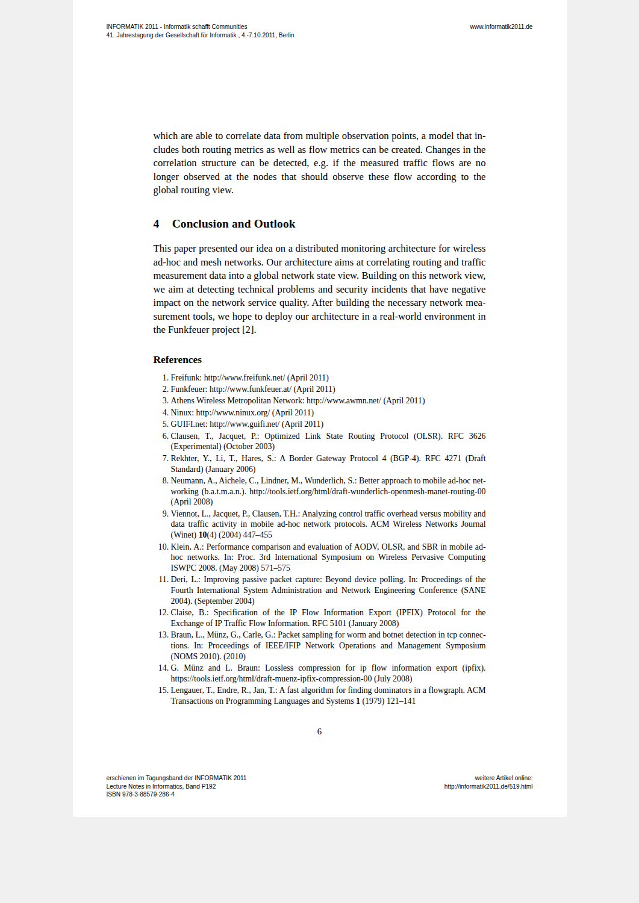| INFORMATIK 2011 - Informatik schafft Communities 41. Jahrestagung der Gesellschaft für Informatik , 4.-7.10.2011, Berlin | www.informatik2011.de |
which are able to correlate data from multiple observation points, a model that includes both routing metrics as well as flow metrics can be created. Changes in the correlation structure can be detected, e.g. if the measured traffic flows are no longer observed at the nodes that should observe these flow according to the global routing view.
4 Conclusion and Outlook
This paper presented our idea on a distributed monitoring architecture for wireless ad-hoc and mesh networks. Our architecture aims at correlating routing and traffic measurement data into a global network state view. Building on this network view, we aim at detecting technical problems and security incidents that have negative impact on the network service quality. After building the necessary network measurement tools, we hope to deploy our architecture in a real-world environment in the Funkfeuer project [2].
References
Freifunk: http://www.freifunk.net/ (April 2011)
Funkfeuer: http://www.funkfeuer.at/ (April 2011)
Athens Wireless Metropolitan Network: http://www.awmn.net/ (April 2011)
Ninux: http://www.ninux.org/ (April 2011)
GUIFI.net: http://www.guifi.net/ (April 2011)
Clausen, T., Jacquet, P.: Optimized Link State Routing Protocol (OLSR). RFC 3626 (Experimental) (October 2003)
Rekhter, Y., Li, T., Hares, S.: A Border Gateway Protocol 4 (BGP-4). RFC 4271 (Draft Standard) (January 2006)
Neumann, A., Aichele, C., Lindner, M., Wunderlich, S.: Better approach to mobile ad-hoc networking (b.a.t.m.a.n.). http://tools.ietf.org/html/draft-wunderlich-openmesh-manet-routing-00 (April 2008)
Viennot, L., Jacquet, P., Clausen, T.H.: Analyzing control traffic overhead versus mobility and data traffic activity in mobile ad-hoc network protocols. ACM Wireless Networks Journal (Winet) 10(4) (2004) 447–455
Klein, A.: Performance comparison and evaluation of AODV, OLSR, and SBR in mobile ad-hoc networks. In: Proc. 3rd International Symposium on Wireless Pervasive Computing ISWPC 2008. (May 2008) 571–575
Deri, L.: Improving passive packet capture: Beyond device polling. In: Proceedings of the Fourth International System Administration and Network Engineering Conference (SANE 2004). (September 2004)
Claise, B.: Specification of the IP Flow Information Export (IPFIX) Protocol for the Exchange of IP Traffic Flow Information. RFC 5101 (January 2008)
Braun, L., Münz, G., Carle, G.: Packet sampling for worm and botnet detection in tcp connections. In: Proceedings of IEEE/IFIP Network Operations and Management Symposium (NOMS 2010). (2010)
G. Münz and L. Braun: Lossless compression for ip flow information export (ipfix). https://tools.ietf.org/html/draft-muenz-ipfix-compression-00 (July 2008)
Lengauer, T., Endre, R., Jan, T.: A fast algorithm for finding dominators in a flowgraph. ACM Transactions on Programming Languages and Systems 1 (1979) 121–141
6
| erschienen im Tagungsband der INFORMATIK 2011 Lecture Notes in Informatics, Band P192 ISBN 978-3-88579-286-4 | weitere Artikel online: http://informatik2011.de/519.html |